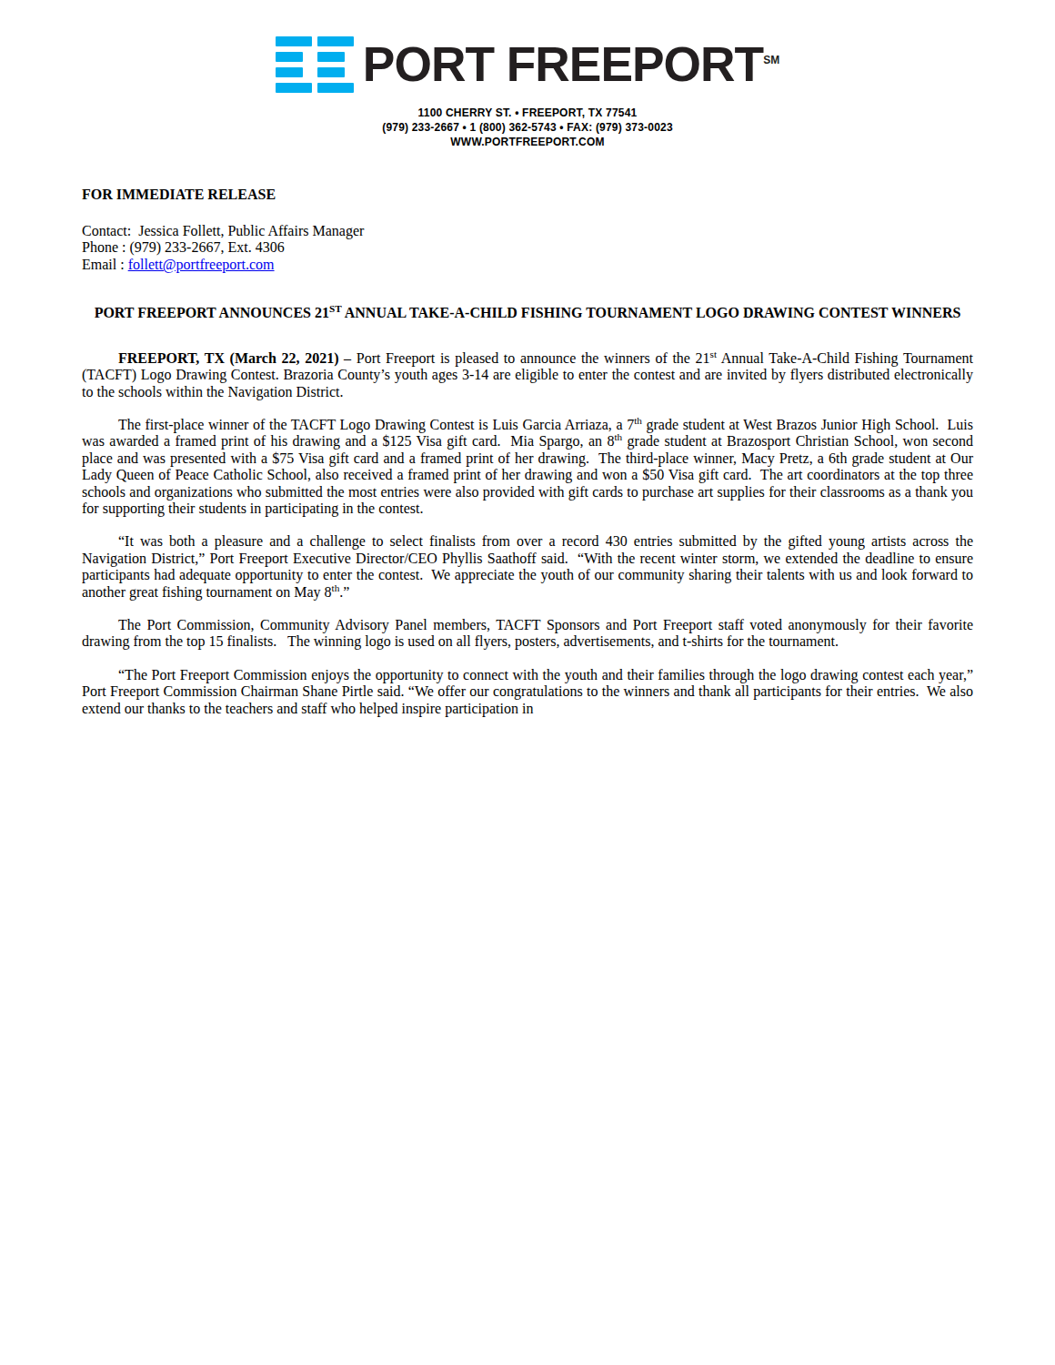PORT FREEPORTSM
1100 CHERRY ST. • FREEPORT, TX 77541
(979) 233-2667 • 1 (800) 362-5743 • FAX: (979) 373-0023
WWW.PORTFREEPORT.COM
FOR IMMEDIATE RELEASE
Contact: Jessica Follett, Public Affairs Manager
Phone : (979) 233-2667, Ext. 4306
Email : follett@portfreeport.com
Port Freeport Announces 21st Annual Take-A-Child Fishing Tournament Logo Drawing Contest Winners
FREEPORT, TX (March 22, 2021) – Port Freeport is pleased to announce the winners of the 21st Annual Take-A-Child Fishing Tournament (TACFT) Logo Drawing Contest. Brazoria County’s youth ages 3-14 are eligible to enter the contest and are invited by flyers distributed electronically to the schools within the Navigation District.
The first-place winner of the TACFT Logo Drawing Contest is Luis Garcia Arriaza, a 7th grade student at West Brazos Junior High School. Luis was awarded a framed print of his drawing and a $125 Visa gift card. Mia Spargo, an 8th grade student at Brazosport Christian School, won second place and was presented with a $75 Visa gift card and a framed print of her drawing. The third-place winner, Macy Pretz, a 6th grade student at Our Lady Queen of Peace Catholic School, also received a framed print of her drawing and won a $50 Visa gift card. The art coordinators at the top three schools and organizations who submitted the most entries were also provided with gift cards to purchase art supplies for their classrooms as a thank you for supporting their students in participating in the contest.
“It was both a pleasure and a challenge to select finalists from over a record 430 entries submitted by the gifted young artists across the Navigation District,” Port Freeport Executive Director/CEO Phyllis Saathoff said. “With the recent winter storm, we extended the deadline to ensure participants had adequate opportunity to enter the contest. We appreciate the youth of our community sharing their talents with us and look forward to another great fishing tournament on May 8th.”
The Port Commission, Community Advisory Panel members, TACFT Sponsors and Port Freeport staff voted anonymously for their favorite drawing from the top 15 finalists. The winning logo is used on all flyers, posters, advertisements, and t-shirts for the tournament.
“The Port Freeport Commission enjoys the opportunity to connect with the youth and their families through the logo drawing contest each year,” Port Freeport Commission Chairman Shane Pirtle said. “We offer our congratulations to the winners and thank all participants for their entries. We also extend our thanks to the teachers and staff who helped inspire participation in